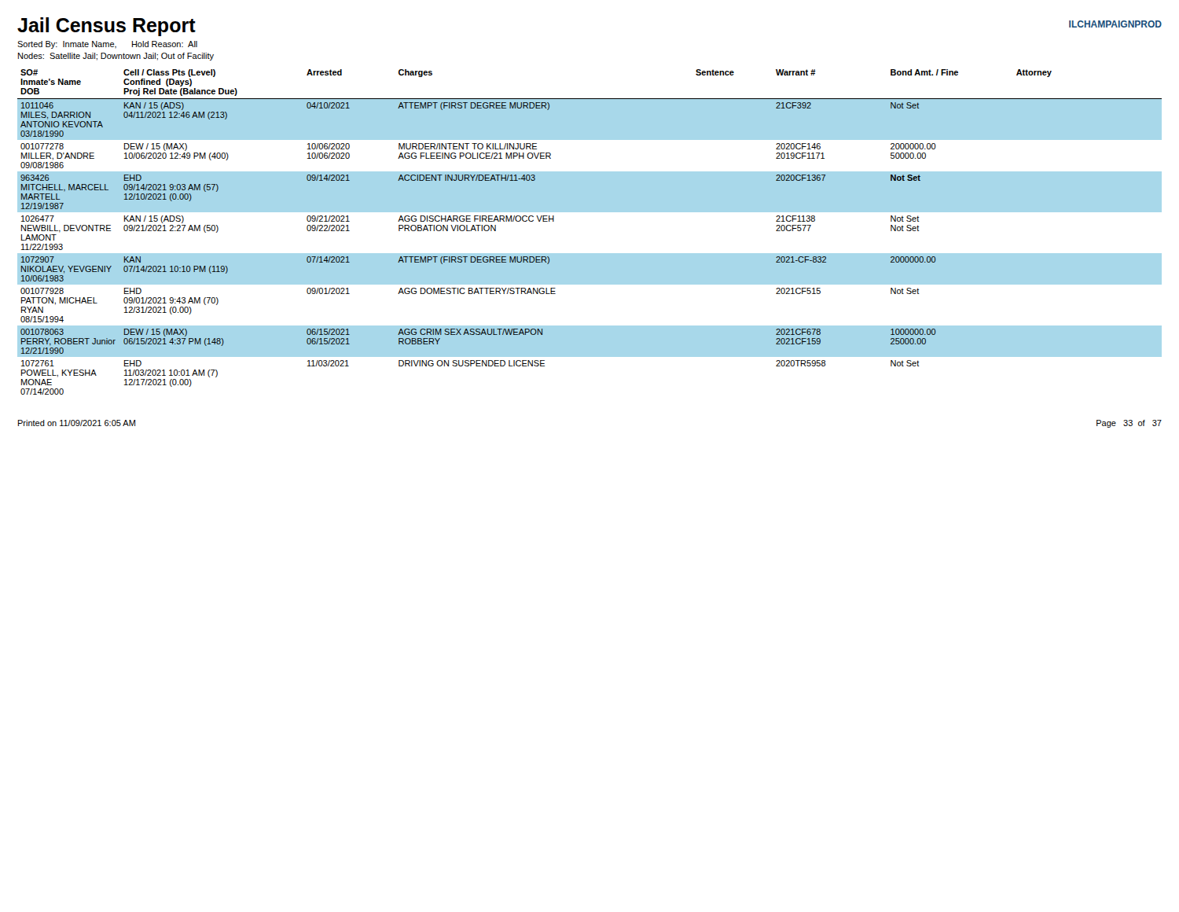ILCHAMPAIGNPROD
Jail Census Report
Sorted By: Inmate Name, Hold Reason: All
Nodes: Satellite Jail; Downtown Jail; Out of Facility
| SO# Inmate's Name DOB | Cell / Class Pts (Level) Confined (Days) Proj Rel Date (Balance Due) | Arrested | Charges | Sentence | Warrant # | Bond Amt. / Fine | Attorney |
| --- | --- | --- | --- | --- | --- | --- | --- |
| 1011046 MILES, DARRION ANTONIO KEVONTA 03/18/1990 | KAN / 15 (ADS) 04/11/2021 12:46 AM (213) | 04/10/2021 | ATTEMPT (FIRST DEGREE MURDER) | | 21CF392 | Not Set | |
| 001077278 MILLER, D'ANDRE 09/08/1986 | DEW / 15 (MAX) 10/06/2020 12:49 PM (400) | 10/06/2020 10/06/2020 | MURDER/INTENT TO KILL/INJURE AGG FLEEING POLICE/21 MPH OVER | | 2020CF146 2019CF1171 | 2000000.00 50000.00 | |
| 963426 MITCHELL, MARCELL MARTELL 12/19/1987 | EHD 09/14/2021 9:03 AM (57) 12/10/2021 (0.00) | 09/14/2021 | ACCIDENT INJURY/DEATH/11-403 | | 2020CF1367 | Not Set | |
| 1026477 NEWBILL, DEVONTRE LAMONT 11/22/1993 | KAN / 15 (ADS) 09/21/2021 2:27 AM (50) | 09/21/2021 09/22/2021 | AGG DISCHARGE FIREARM/OCC VEH PROBATION VIOLATION | | 21CF1138 20CF577 | Not Set Not Set | |
| 1072907 NIKOLAEV, YEVGENIY 10/06/1983 | KAN 07/14/2021 10:10 PM (119) | 07/14/2021 | ATTEMPT (FIRST DEGREE MURDER) | | 2021-CF-832 | 2000000.00 | |
| 001077928 PATTON, MICHAEL RYAN 08/15/1994 | EHD 09/01/2021 9:43 AM (70) 12/31/2021 (0.00) | 09/01/2021 | AGG DOMESTIC BATTERY/STRANGLE | | 2021CF515 | Not Set | |
| 001078063 PERRY, ROBERT Junior 12/21/1990 | DEW / 15 (MAX) 06/15/2021 4:37 PM (148) | 06/15/2021 06/15/2021 | AGG CRIM SEX ASSAULT/WEAPON ROBBERY | | 2021CF678 2021CF159 | 1000000.00 25000.00 | |
| 1072761 POWELL, KYESHA MONAE 07/14/2000 | EHD 11/03/2021 10:01 AM (7) 12/17/2021 (0.00) | 11/03/2021 | DRIVING ON SUSPENDED LICENSE | | 2020TR5958 | Not Set | |
Printed on 11/09/2021 6:05 AM Page 33 of 37